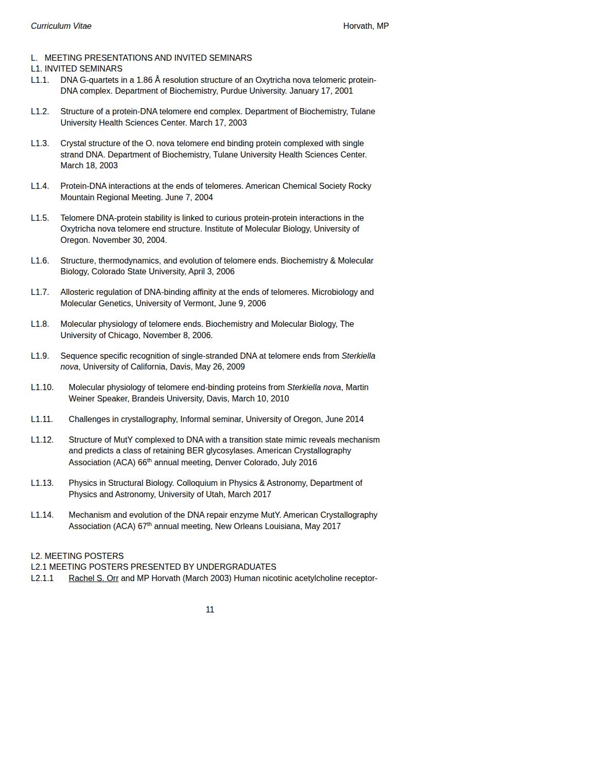Curriculum Vitae Horvath, MP
L. MEETING PRESENTATIONS AND INVITED SEMINARS
L1. INVITED SEMINARS
L1.1. DNA G-quartets in a 1.86 Å resolution structure of an Oxytricha nova telomeric protein-DNA complex. Department of Biochemistry, Purdue University. January 17, 2001
L1.2. Structure of a protein-DNA telomere end complex. Department of Biochemistry, Tulane University Health Sciences Center. March 17, 2003
L1.3. Crystal structure of the O. nova telomere end binding protein complexed with single strand DNA. Department of Biochemistry, Tulane University Health Sciences Center. March 18, 2003
L1.4. Protein-DNA interactions at the ends of telomeres. American Chemical Society Rocky Mountain Regional Meeting. June 7, 2004
L1.5. Telomere DNA-protein stability is linked to curious protein-protein interactions in the Oxytricha nova telomere end structure. Institute of Molecular Biology, University of Oregon. November 30, 2004.
L1.6. Structure, thermodynamics, and evolution of telomere ends. Biochemistry & Molecular Biology, Colorado State University, April 3, 2006
L1.7. Allosteric regulation of DNA-binding affinity at the ends of telomeres. Microbiology and Molecular Genetics, University of Vermont, June 9, 2006
L1.8. Molecular physiology of telomere ends. Biochemistry and Molecular Biology, The University of Chicago, November 8, 2006.
L1.9. Sequence specific recognition of single-stranded DNA at telomere ends from Sterkiella nova, University of California, Davis, May 26, 2009
L1.10. Molecular physiology of telomere end-binding proteins from Sterkiella nova, Martin Weiner Speaker, Brandeis University, Davis, March 10, 2010
L1.11. Challenges in crystallography, Informal seminar, University of Oregon, June 2014
L1.12. Structure of MutY complexed to DNA with a transition state mimic reveals mechanism and predicts a class of retaining BER glycosylases. American Crystallography Association (ACA) 66th annual meeting, Denver Colorado, July 2016
L1.13. Physics in Structural Biology. Colloquium in Physics & Astronomy, Department of Physics and Astronomy, University of Utah, March 2017
L1.14. Mechanism and evolution of the DNA repair enzyme MutY. American Crystallography Association (ACA) 67th annual meeting, New Orleans Louisiana, May 2017
L2. MEETING POSTERS
L2.1 MEETING POSTERS PRESENTED BY UNDERGRADUATES
L2.1.1 Rachel S. Orr and MP Horvath (March 2003) Human nicotinic acetylcholine receptor-
11